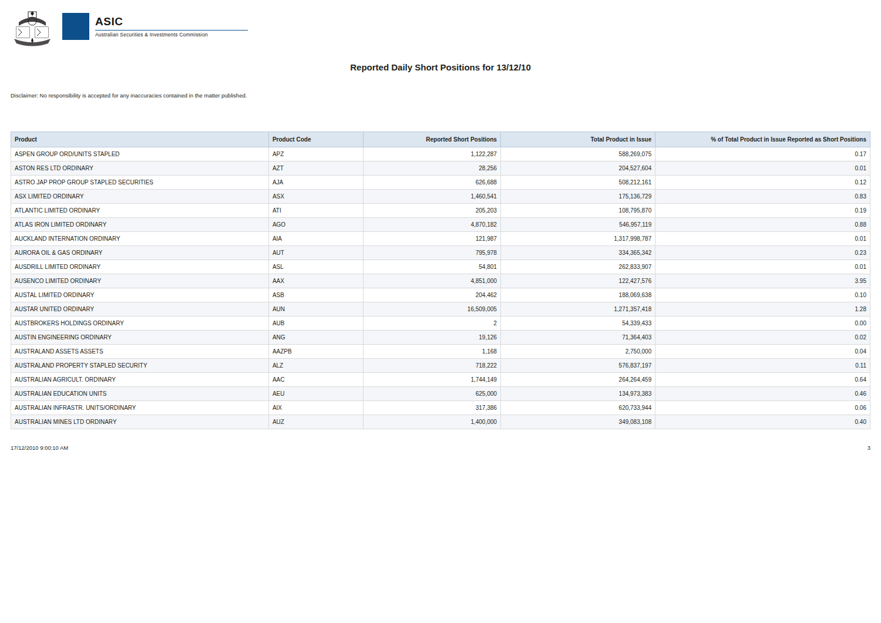ASIC
Australian Securities & Investments Commission
Reported Daily Short Positions for 13/12/10
Disclaimer: No responsibility is accepted for any inaccuracies contained in the matter published.
| Product | Product Code | Reported Short Positions | Total Product in Issue | % of Total Product in Issue Reported as Short Positions |
| --- | --- | --- | --- | --- |
| ASPEN GROUP ORD/UNITS STAPLED | APZ | 1,122,287 | 588,269,075 | 0.17 |
| ASTON RES LTD ORDINARY | AZT | 28,256 | 204,527,604 | 0.01 |
| ASTRO JAP PROP GROUP STAPLED SECURITIES | AJA | 626,688 | 508,212,161 | 0.12 |
| ASX LIMITED ORDINARY | ASX | 1,460,541 | 175,136,729 | 0.83 |
| ATLANTIC LIMITED ORDINARY | ATI | 205,203 | 108,795,870 | 0.19 |
| ATLAS IRON LIMITED ORDINARY | AGO | 4,870,182 | 546,957,119 | 0.88 |
| AUCKLAND INTERNATION ORDINARY | AIA | 121,987 | 1,317,998,787 | 0.01 |
| AURORA OIL & GAS ORDINARY | AUT | 795,978 | 334,365,342 | 0.23 |
| AUSDRILL LIMITED ORDINARY | ASL | 54,801 | 262,833,907 | 0.01 |
| AUSENCO LIMITED ORDINARY | AAX | 4,851,000 | 122,427,576 | 3.95 |
| AUSTAL LIMITED ORDINARY | ASB | 204,462 | 188,069,638 | 0.10 |
| AUSTAR UNITED ORDINARY | AUN | 16,509,005 | 1,271,357,418 | 1.28 |
| AUSTBROKERS HOLDINGS ORDINARY | AUB | 2 | 54,339,433 | 0.00 |
| AUSTIN ENGINEERING ORDINARY | ANG | 19,126 | 71,364,403 | 0.02 |
| AUSTRALAND ASSETS ASSETS | AAZPB | 1,168 | 2,750,000 | 0.04 |
| AUSTRALAND PROPERTY STAPLED SECURITY | ALZ | 718,222 | 576,837,197 | 0.11 |
| AUSTRALIAN AGRICULT. ORDINARY | AAC | 1,744,149 | 264,264,459 | 0.64 |
| AUSTRALIAN EDUCATION UNITS | AEU | 625,000 | 134,973,383 | 0.46 |
| AUSTRALIAN INFRASTR. UNITS/ORDINARY | AIX | 317,386 | 620,733,944 | 0.06 |
| AUSTRALIAN MINES LTD ORDINARY | AUZ | 1,400,000 | 349,083,108 | 0.40 |
17/12/2010 9:00:10 AM
3